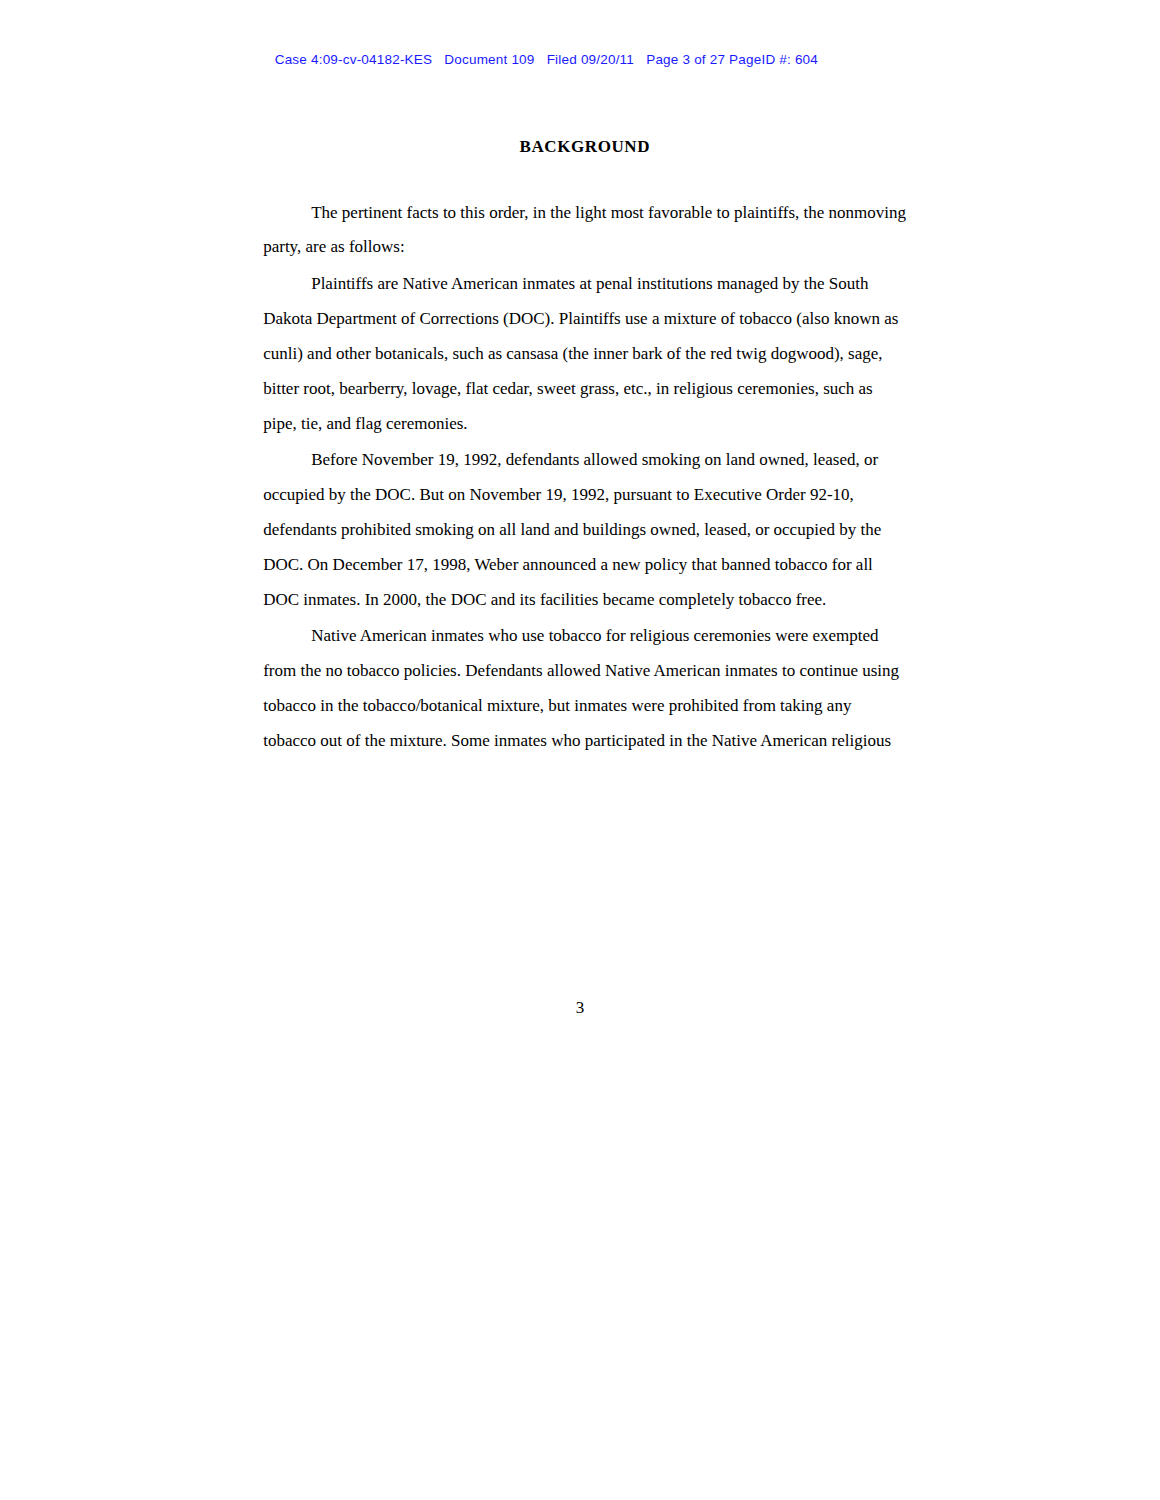Case 4:09-cv-04182-KES Document 109 Filed 09/20/11 Page 3 of 27 PageID #: 604
BACKGROUND
The pertinent facts to this order, in the light most favorable to plaintiffs, the nonmoving party, are as follows:
Plaintiffs are Native American inmates at penal institutions managed by the South Dakota Department of Corrections (DOC). Plaintiffs use a mixture of tobacco (also known as cunli) and other botanicals, such as cansasa (the inner bark of the red twig dogwood), sage, bitter root, bearberry, lovage, flat cedar, sweet grass, etc., in religious ceremonies, such as pipe, tie, and flag ceremonies.
Before November 19, 1992, defendants allowed smoking on land owned, leased, or occupied by the DOC. But on November 19, 1992, pursuant to Executive Order 92-10, defendants prohibited smoking on all land and buildings owned, leased, or occupied by the DOC. On December 17, 1998, Weber announced a new policy that banned tobacco for all DOC inmates. In 2000, the DOC and its facilities became completely tobacco free.
Native American inmates who use tobacco for religious ceremonies were exempted from the no tobacco policies. Defendants allowed Native American inmates to continue using tobacco in the tobacco/botanical mixture, but inmates were prohibited from taking any tobacco out of the mixture. Some inmates who participated in the Native American religious
3